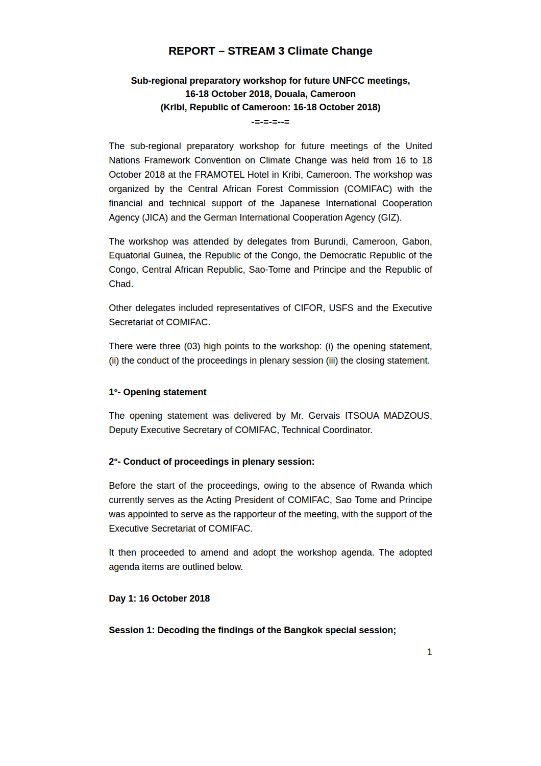REPORT – STREAM 3 Climate Change
Sub-regional preparatory workshop for future UNFCC meetings,
16-18 October 2018, Douala, Cameroon
(Kribi, Republic of Cameroon: 16-18 October 2018)
-=-=-=--=
The sub-regional preparatory workshop for future meetings of the United Nations Framework Convention on Climate Change was held from 16 to 18 October 2018 at the FRAMOTEL Hotel in Kribi, Cameroon. The workshop was organized by the Central African Forest Commission (COMIFAC) with the financial and technical support of the Japanese International Cooperation Agency (JICA) and the German International Cooperation Agency (GIZ).
The workshop was attended by delegates from Burundi, Cameroon, Gabon, Equatorial Guinea, the Republic of the Congo, the Democratic Republic of the Congo, Central African Republic, Sao-Tome and Principe and the Republic of Chad.
Other delegates included representatives of CIFOR, USFS and the Executive Secretariat of COMIFAC.
There were three (03) high points to the workshop: (i) the opening statement, (ii) the conduct of the proceedings in plenary session (iii) the closing statement.
1°- Opening statement
The opening statement was delivered by Mr. Gervais ITSOUA MADZOUS, Deputy Executive Secretary of COMIFAC, Technical Coordinator.
2°- Conduct of proceedings in plenary session:
Before the start of the proceedings, owing to the absence of Rwanda which currently serves as the Acting President of COMIFAC, Sao Tome and Principe was appointed to serve as the rapporteur of the meeting, with the support of the Executive Secretariat of COMIFAC.
It then proceeded to amend and adopt the workshop agenda. The adopted agenda items are outlined below.
Day 1: 16 October 2018
Session 1: Decoding the findings of the Bangkok special session;
1